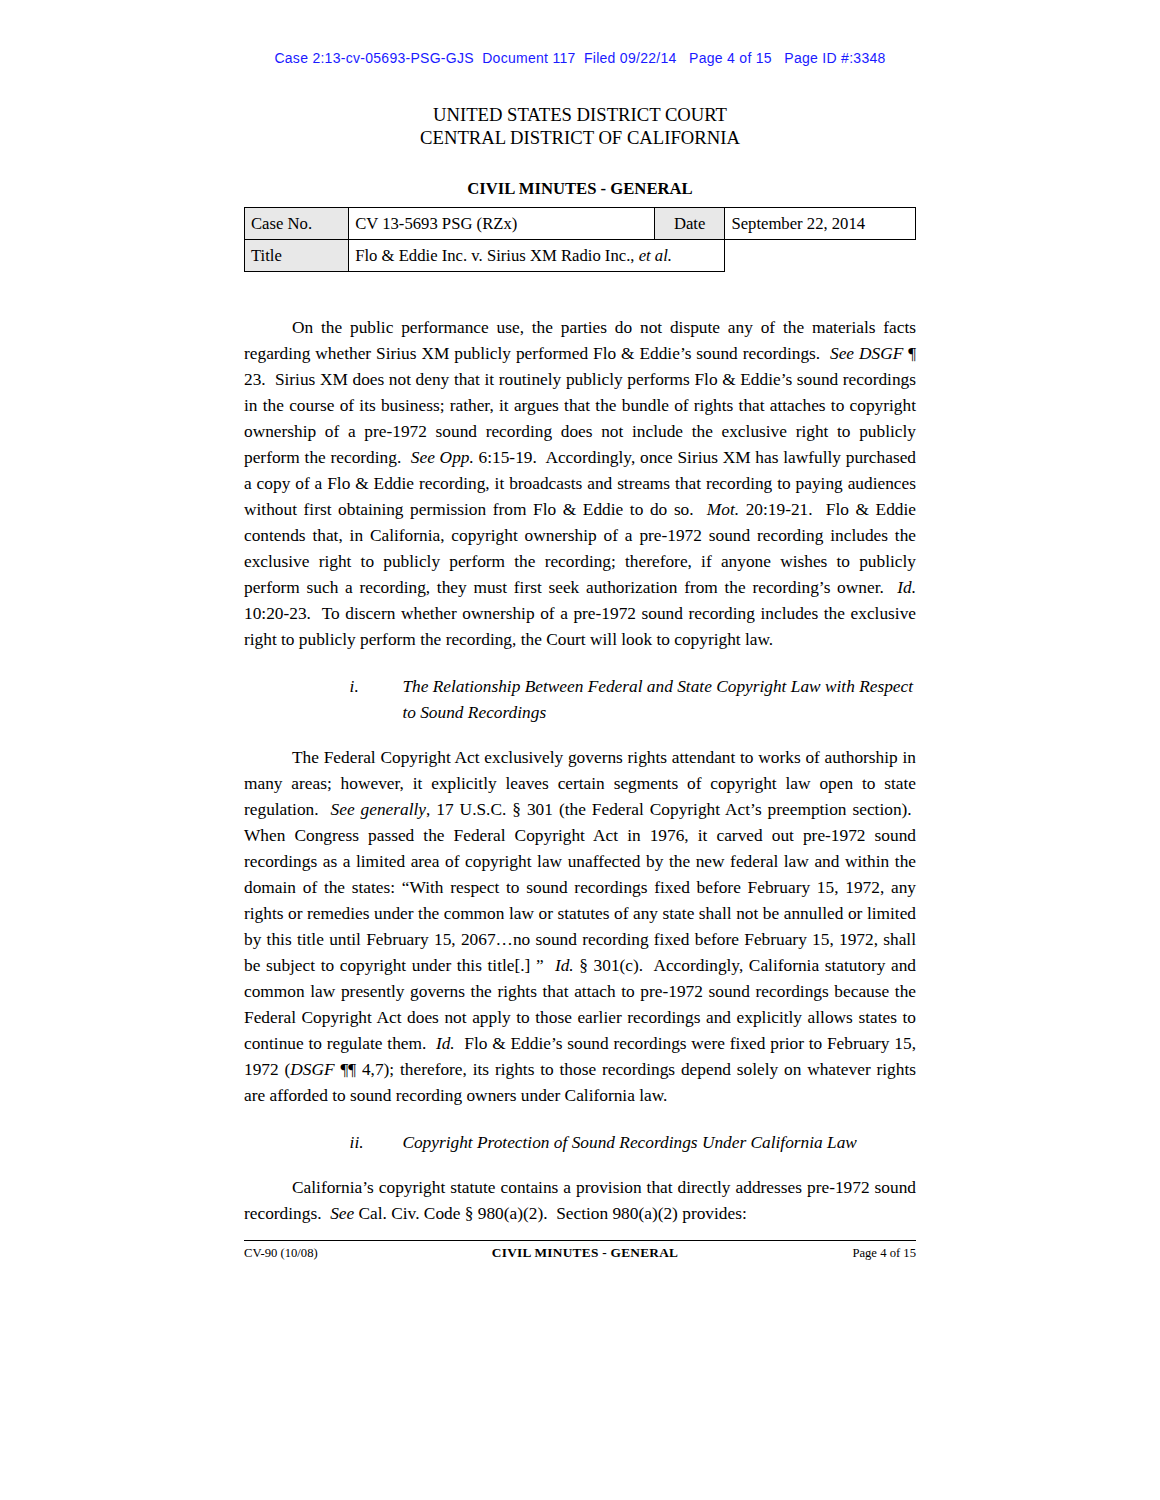Case 2:13-cv-05693-PSG-GJS Document 117 Filed 09/22/14 Page 4 of 15 Page ID #:3348
UNITED STATES DISTRICT COURT
CENTRAL DISTRICT OF CALIFORNIA
CIVIL MINUTES - GENERAL
| Case No. | CV 13-5693 PSG (RZx) | Date | September 22, 2014 |
| Title | Flo & Eddie Inc. v. Sirius XM Radio Inc., et al. | |
On the public performance use, the parties do not dispute any of the materials facts regarding whether Sirius XM publicly performed Flo & Eddie’s sound recordings. See DSGF ¶ 23. Sirius XM does not deny that it routinely publicly performs Flo & Eddie’s sound recordings in the course of its business; rather, it argues that the bundle of rights that attaches to copyright ownership of a pre-1972 sound recording does not include the exclusive right to publicly perform the recording. See Opp. 6:15-19. Accordingly, once Sirius XM has lawfully purchased a copy of a Flo & Eddie recording, it broadcasts and streams that recording to paying audiences without first obtaining permission from Flo & Eddie to do so. Mot. 20:19-21. Flo & Eddie contends that, in California, copyright ownership of a pre-1972 sound recording includes the exclusive right to publicly perform the recording; therefore, if anyone wishes to publicly perform such a recording, they must first seek authorization from the recording’s owner. Id. 10:20-23. To discern whether ownership of a pre-1972 sound recording includes the exclusive right to publicly perform the recording, the Court will look to copyright law.
i.
The Relationship Between Federal and State Copyright Law with Respect to Sound Recordings
The Federal Copyright Act exclusively governs rights attendant to works of authorship in many areas; however, it explicitly leaves certain segments of copyright law open to state regulation. See generally, 17 U.S.C. § 301 (the Federal Copyright Act’s preemption section). When Congress passed the Federal Copyright Act in 1976, it carved out pre-1972 sound recordings as a limited area of copyright law unaffected by the new federal law and within the domain of the states: “With respect to sound recordings fixed before February 15, 1972, any rights or remedies under the common law or statutes of any state shall not be annulled or limited by this title until February 15, 2067…no sound recording fixed before February 15, 1972, shall be subject to copyright under this title[.] ” Id. § 301(c). Accordingly, California statutory and common law presently governs the rights that attach to pre-1972 sound recordings because the Federal Copyright Act does not apply to those earlier recordings and explicitly allows states to continue to regulate them. Id. Flo & Eddie’s sound recordings were fixed prior to February 15, 1972 (DSGF ¶¶ 4,7); therefore, its rights to those recordings depend solely on whatever rights are afforded to sound recording owners under California law.
ii.
Copyright Protection of Sound Recordings Under California Law
California’s copyright statute contains a provision that directly addresses pre-1972 sound recordings. See Cal. Civ. Code § 980(a)(2). Section 980(a)(2) provides:
CV-90 (10/08)
CIVIL MINUTES - GENERAL
Page 4 of 15